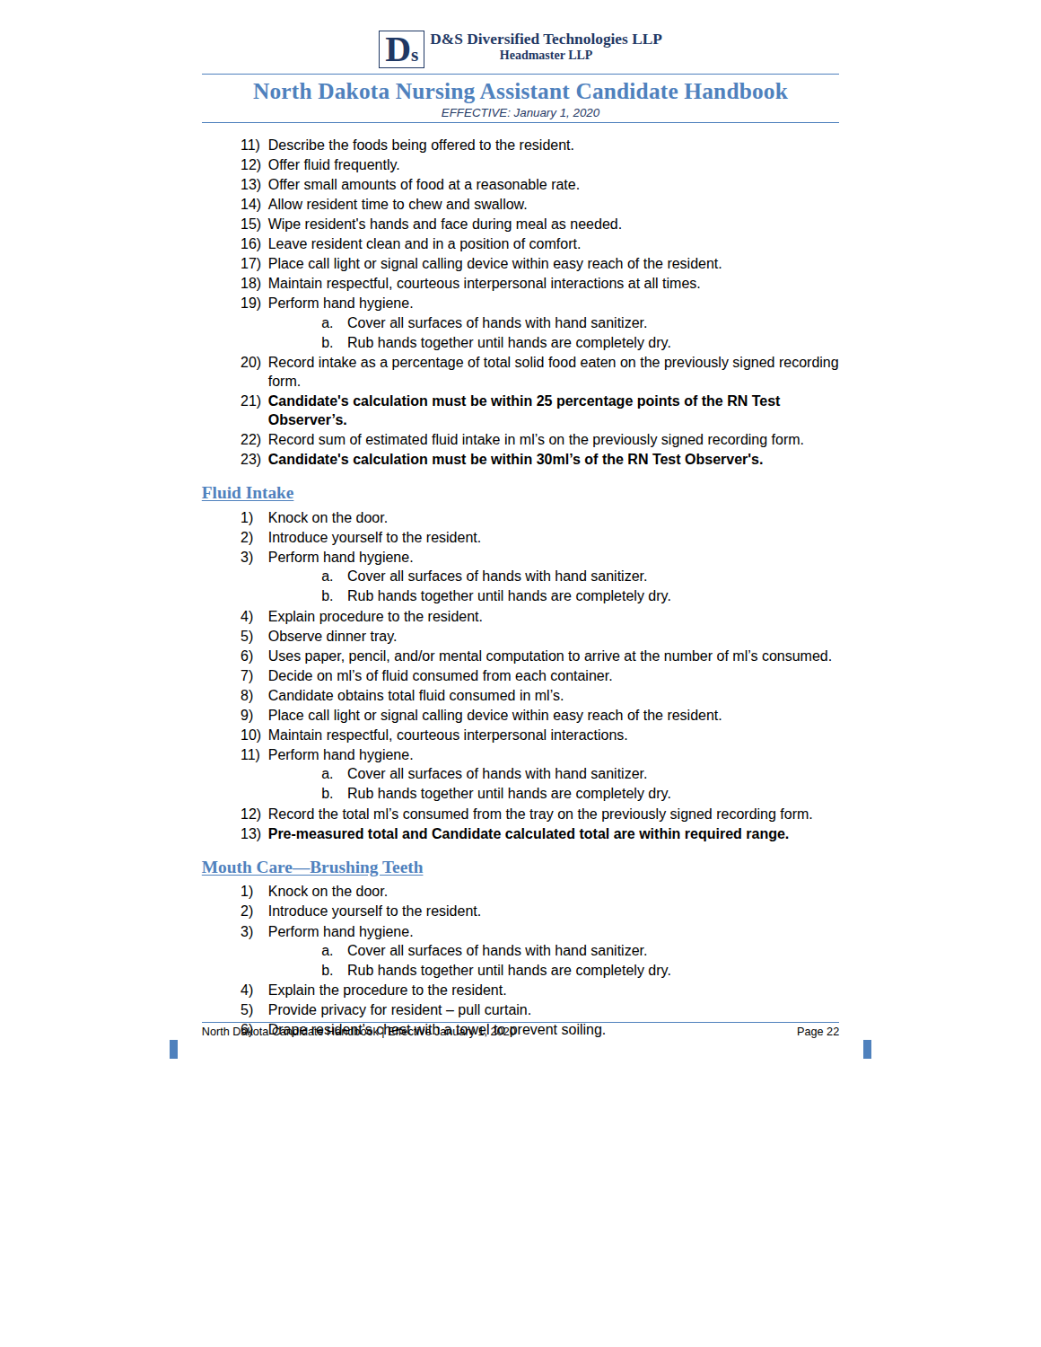Ds
D&S Diversified Technologies LLP
Headmaster LLP
North Dakota Nursing Assistant Candidate Handbook
EFFECTIVE: January 1, 2020
11) Describe the foods being offered to the resident.
12) Offer fluid frequently.
13) Offer small amounts of food at a reasonable rate.
14) Allow resident time to chew and swallow.
15) Wipe resident's hands and face during meal as needed.
16) Leave resident clean and in a position of comfort.
17) Place call light or signal calling device within easy reach of the resident.
18) Maintain respectful, courteous interpersonal interactions at all times.
19) Perform hand hygiene.
a. Cover all surfaces of hands with hand sanitizer.
b. Rub hands together until hands are completely dry.
20) Record intake as a percentage of total solid food eaten on the previously signed recording form.
21) Candidate's calculation must be within 25 percentage points of the RN Test Observer’s.
22) Record sum of estimated fluid intake in ml’s on the previously signed recording form.
23) Candidate's calculation must be within 30ml’s of the RN Test Observer's.
Fluid Intake
1) Knock on the door.
2) Introduce yourself to the resident.
3) Perform hand hygiene.
a. Cover all surfaces of hands with hand sanitizer.
b. Rub hands together until hands are completely dry.
4) Explain procedure to the resident.
5) Observe dinner tray.
6) Uses paper, pencil, and/or mental computation to arrive at the number of ml’s consumed.
7) Decide on ml’s of fluid consumed from each container.
8) Candidate obtains total fluid consumed in ml’s.
9) Place call light or signal calling device within easy reach of the resident.
10) Maintain respectful, courteous interpersonal interactions.
11) Perform hand hygiene.
a. Cover all surfaces of hands with hand sanitizer.
b. Rub hands together until hands are completely dry.
12) Record the total ml’s consumed from the tray on the previously signed recording form.
13) Pre-measured total and Candidate calculated total are within required range.
Mouth Care—Brushing Teeth
1) Knock on the door.
2) Introduce yourself to the resident.
3) Perform hand hygiene.
a. Cover all surfaces of hands with hand sanitizer.
b. Rub hands together until hands are completely dry.
4) Explain the procedure to the resident.
5) Provide privacy for resident – pull curtain.
6) Drape resident's chest with a towel to prevent soiling.
North Dakota Candidate Handbook | Effective January 1, 2020 Page 22